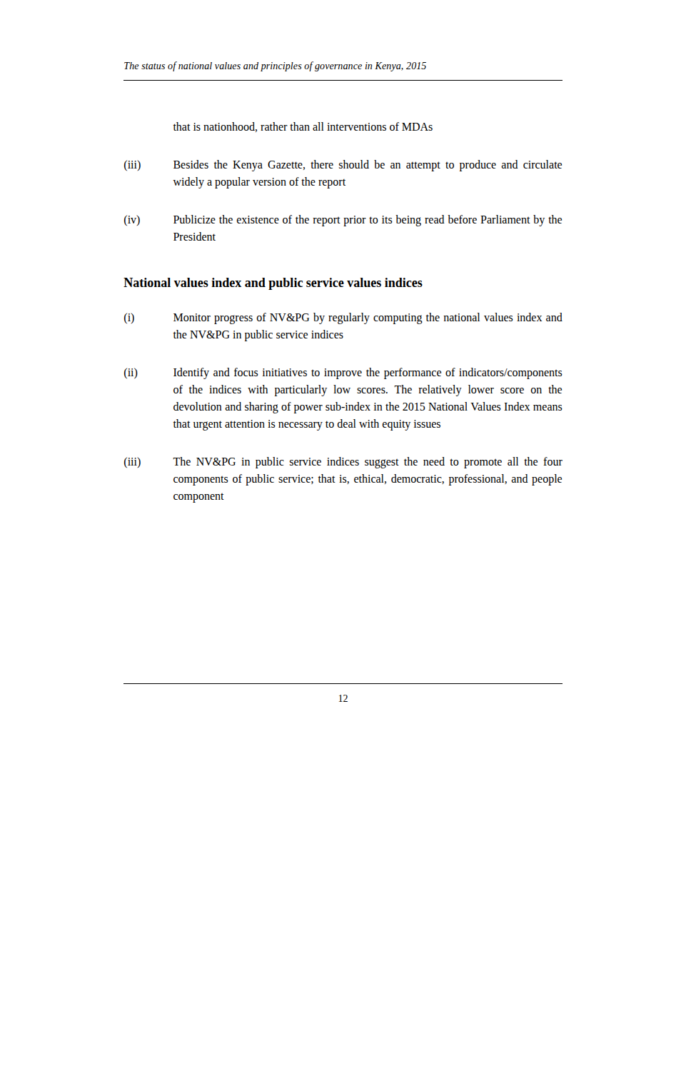The status of national values and principles of governance in Kenya, 2015
that is nationhood, rather than all interventions of MDAs
(iii) Besides the Kenya Gazette, there should be an attempt to produce and circulate widely a popular version of the report
(iv) Publicize the existence of the report prior to its being read before Parliament by the President
National values index and public service values indices
(i) Monitor progress of NV&PG by regularly computing the national values index and the NV&PG in public service indices
(ii) Identify and focus initiatives to improve the performance of indicators/components of the indices with particularly low scores. The relatively lower score on the devolution and sharing of power sub-index in the 2015 National Values Index means that urgent attention is necessary to deal with equity issues
(iii) The NV&PG in public service indices suggest the need to promote all the four components of public service; that is, ethical, democratic, professional, and people component
12